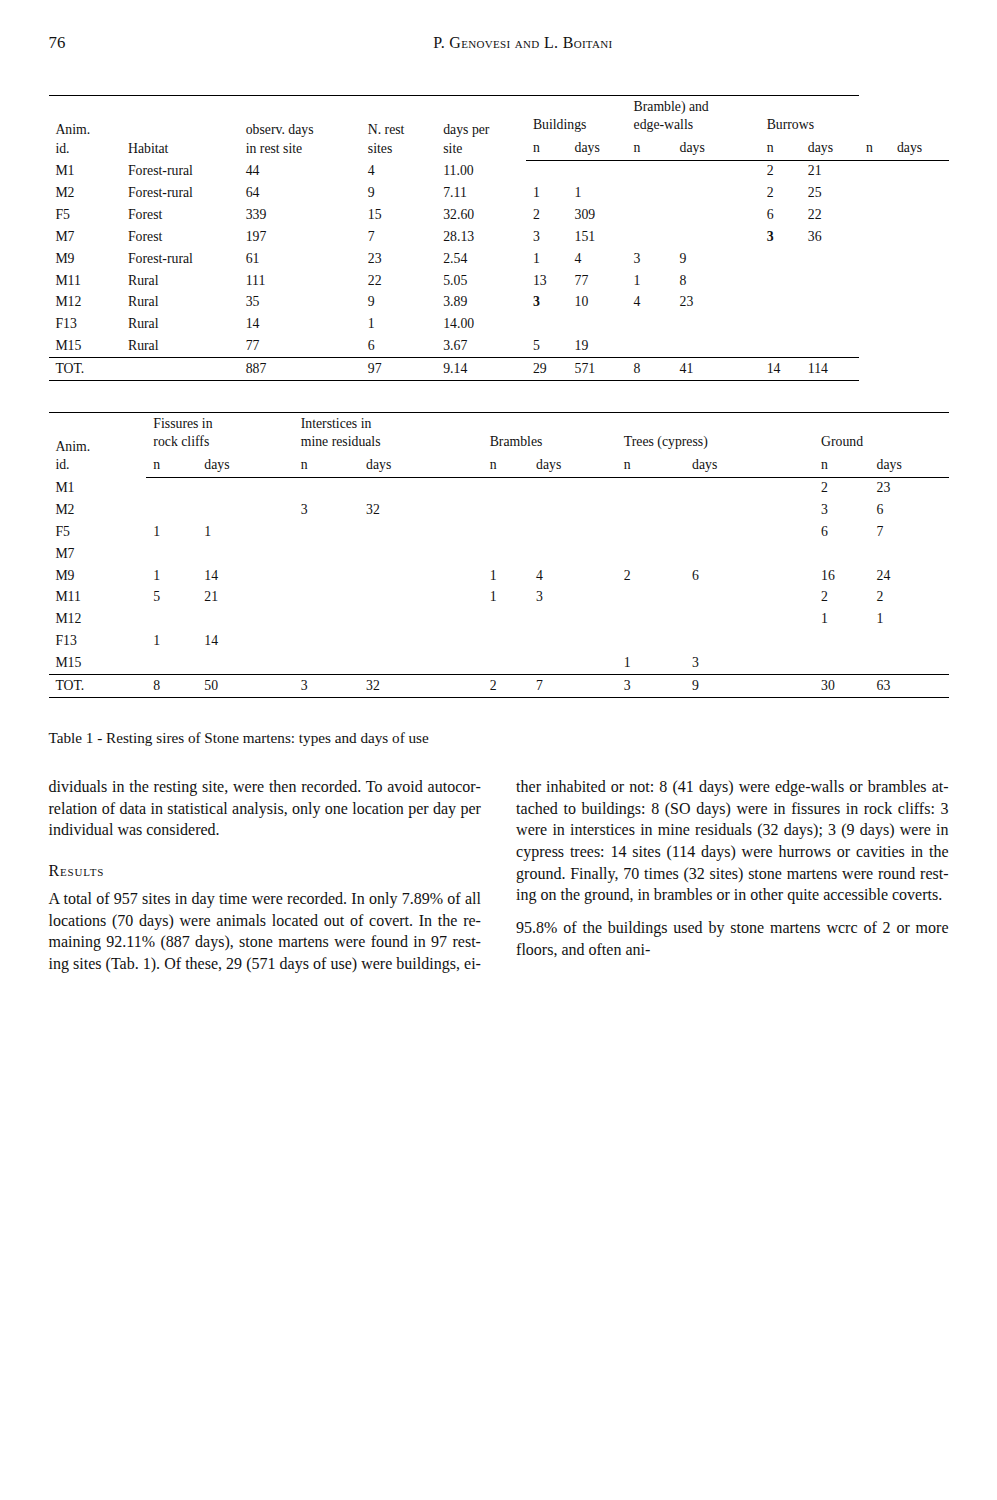76
P. Genovesi and L. Boitani
| Anim. id. | Habitat | observ. days in rest site | N. rest sites | days per site | Buildings | Bramble) and edge-walls | Burrows |
| --- | --- | --- | --- | --- | --- | --- | --- |
| n | days | n | days | n | days | n | days |
| M1 | Forest-rural | 44 | 4 | 11.00 | | | | | 2 | 21 |
| M2 | Forest-rural | 64 | 9 | 7.11 | 1 | 1 | | | 2 | 25 |
| F5 | Forest | 339 | 15 | 32.60 | 2 | 309 | | | 6 | 22 |
| M7 | Forest | 197 | 7 | 28.13 | 3 | 151 | | | 3 | 36 |
| M9 | Forest-rural | 61 | 23 | 2.54 | 1 | 4 | 3 | 9 | | |
| M11 | Rural | 111 | 22 | 5.05 | 13 | 77 | 1 | 8 | | |
| M12 | Rural | 35 | 9 | 3.89 | 3 | 10 | 4 | 23 | | |
| F13 | Rural | 14 | 1 | 14.00 | | | | | | |
| M15 | Rural | 77 | 6 | 3.67 | 5 | 19 | | | | |
| TOT. | | 887 | 97 | 9.14 | 29 | 571 | 8 | 41 | 14 | 114 |
| Anim. id. | Fissures in rock cliffs | Interstices in mine residuals | Brambles | Trees (cypress) | Ground |
| --- | --- | --- | --- | --- | --- |
| n | days | n | days | n | days | n | days | n | days |
| M1 | | | | | | | | | 2 | 23 |
| M2 | | | 3 | 32 | | | | | 3 | 6 |
| F5 | 1 | 1 | | | | | | | 6 | 7 |
| M7 | | | | | | | | | | |
| M9 | 1 | 14 | | | 1 | 4 | 2 | 6 | 16 | 24 |
| M11 | 5 | 21 | | | 1 | 3 | | | 2 | 2 |
| M12 | | | | | | | | | 1 | 1 |
| F13 | 1 | 14 | | | | | | | | |
| M15 | | | | | | | 1 | 3 | | |
| TOT. | 8 | 50 | 3 | 32 | 2 | 7 | 3 | 9 | 30 | 63 |
Table 1 - Resting sires of Stone martens: types and days of use
dividuals in the resting site, were then recorded. To avoid autocorrelation of data in statistical analysis, only one location per day per individual was considered.
Results
A total of 957 sites in day time were recorded. In only 7.89% of all locations (70 days) were animals located out of covert. In the remaining 92.11% (887 days), stone martens were found in 97 resting sites (Tab. 1). Of these, 29 (571 days of use) were buildings, either inhabited or not: 8 (41 days) were edge-walls or brambles attached to buildings: 8 (SO days) were in fissures in rock cliffs: 3 were in interstices in mine residuals (32 days); 3 (9 days) were in cypress trees: 14 sites (114 days) were hurrows or cavities in the ground. Finally, 70 times (32 sites) stone martens were round resting on the ground, in brambles or in other quite accessible coverts.
95.8% of the buildings used by stone martens wcrc of 2 or more floors, and often ani-